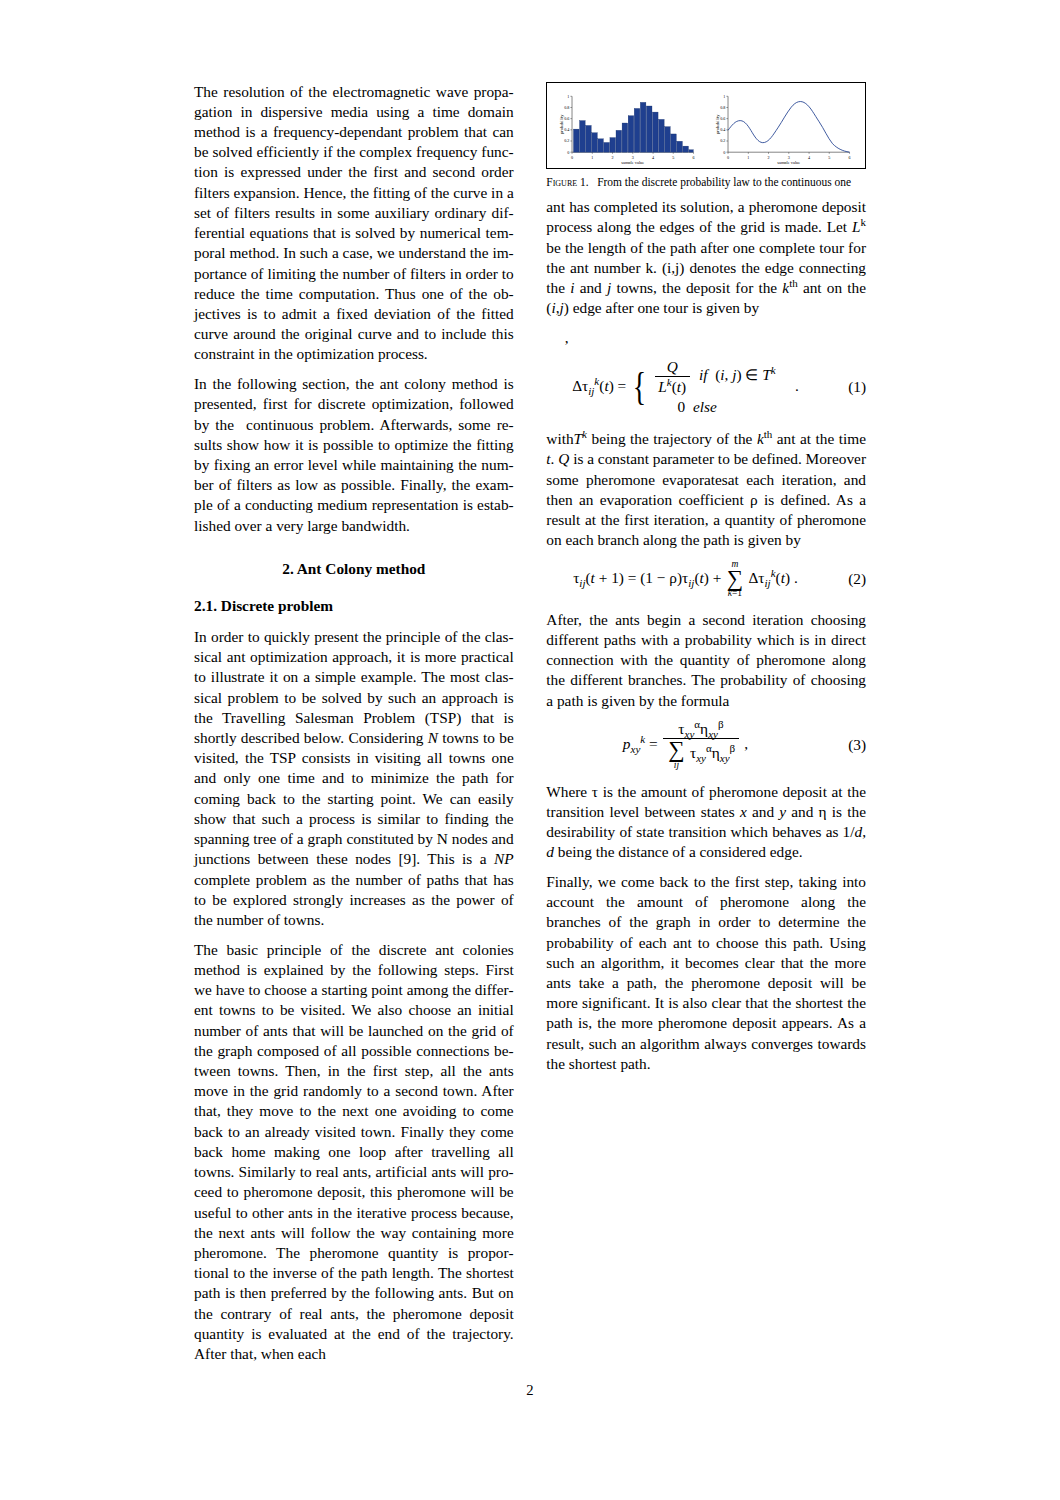The resolution of the electromagnetic wave propagation in dispersive media using a time domain method is a frequency-dependant problem that can be solved efficiently if the complex frequency function is expressed under the first and second order filters expansion. Hence, the fitting of the curve in a set of filters results in some auxiliary ordinary differential equations that is solved by numerical temporal method. In such a case, we understand the importance of limiting the number of filters in order to reduce the time computation. Thus one of the objectives is to admit a fixed deviation of the fitted curve around the original curve and to include this constraint in the optimization process.
In the following section, the ant colony method is presented, first for discrete optimization, followed by the continuous problem. Afterwards, some results show how it is possible to optimize the fitting by fixing an error level while maintaining the number of filters as low as possible. Finally, the example of a conducting medium representation is established over a very large bandwidth.
2. Ant Colony method
2.1. Discrete problem
In order to quickly present the principle of the classical ant optimization approach, it is more practical to illustrate it on a simple example. The most classical problem to be solved by such an approach is the Travelling Salesman Problem (TSP) that is shortly described below. Considering N towns to be visited, the TSP consists in visiting all towns one and only one time and to minimize the path for coming back to the starting point. We can easily show that such a process is similar to finding the spanning tree of a graph constituted by N nodes and junctions between these nodes [9]. This is a NP complete problem as the number of paths that has to be explored strongly increases as the power of the number of towns.
The basic principle of the discrete ant colonies method is explained by the following steps. First we have to choose a starting point among the different towns to be visited. We also choose an initial number of ants that will be launched on the grid of the graph composed of all possible connections between towns. Then, in the first step, all the ants move in the grid randomly to a second town. After that, they move to the next one avoiding to come back to an already visited town. Finally they come back home making one loop after travelling all towns. Similarly to real ants, artificial ants will proceed to pheromone deposit, this pheromone will be useful to other ants in the iterative process because, the next ants will follow the way containing more pheromone. The pheromone quantity is proportional to the inverse of the path length. The shortest path is then preferred by the following ants. But on the contrary of real ants, the pheromone deposit quantity is evaluated at the end of the trajectory. After that, when each
0 0.2 0.4 0.6 0.8 1 0 1 2 3 4 5 6 sample value probability
0 0.2 0.4 0.6 0.8 1 0 1 2 3 4 5 6 sample value probability
Figure 1. From the discrete probability law to the continuous one
ant has completed its solution, a pheromone deposit process along the edges of the grid is made. Let Lk be the length of the path after one complete tour for the ant number k. (i,j) denotes the edge connecting the i and j towns, the deposit for the kth ant on the (i,j) edge after one tour is given by
,
Δτijk(t) = { QLk(t) if (i, j) ∈ Tk 0 else .
(1)
withTk being the trajectory of the kth ant at the time t. Q is a constant parameter to be defined. Moreover some pheromone evaporatesat each iteration, and then an evaporation coefficient ρ is defined. As a result at the first iteration, a quantity of pheromone on each branch along the path is given by
τij(t + 1) = (1 − ρ)τij(t) + m∑k=1 Δτijk(t) .
(2)
After, the ants begin a second iteration choosing different paths with a probability which is in direct connection with the quantity of pheromone along the different branches. The probability of choosing a path is given by the formula
pxyk = τxyαηxyβ ∑ij τxyαηxyβ ,
(3)
Where τ is the amount of pheromone deposit at the transition level between states x and y and η is the desirability of state transition which behaves as 1/d, d being the distance of a considered edge.
Finally, we come back to the first step, taking into account the amount of pheromone along the branches of the graph in order to determine the probability of each ant to choose this path. Using such an algorithm, it becomes clear that the more ants take a path, the pheromone deposit will be more significant. It is also clear that the shortest the path is, the more pheromone deposit appears. As a result, such an algorithm always converges towards the shortest path.
2